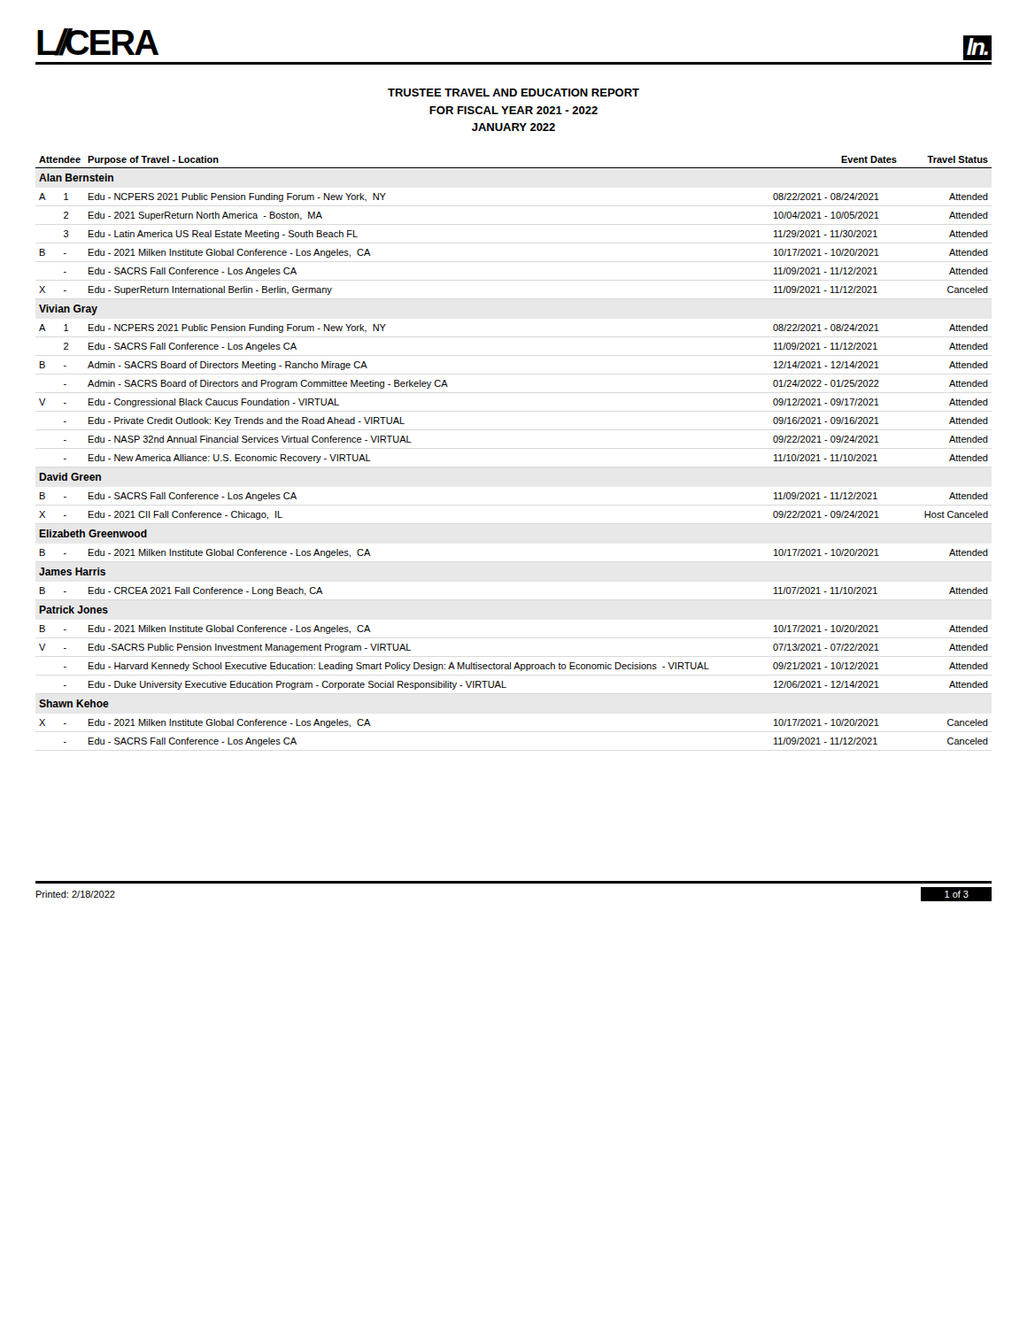L//CERA
ln.
TRUSTEE TRAVEL AND EDUCATION REPORT FOR FISCAL YEAR 2021 - 2022 JANUARY 2022
| Attendee | Purpose of Travel - Location | Event Dates | Travel Status |
| --- | --- | --- | --- |
| Alan Bernstein |
| A | 1 | Edu - NCPERS 2021 Public Pension Funding Forum - New York, NY | 08/22/2021 - 08/24/2021 | Attended |
| | 2 | Edu - 2021 SuperReturn North America - Boston, MA | 10/04/2021 - 10/05/2021 | Attended |
| | 3 | Edu - Latin America US Real Estate Meeting - South Beach FL | 11/29/2021 - 11/30/2021 | Attended |
| B | - | Edu - 2021 Milken Institute Global Conference - Los Angeles, CA | 10/17/2021 - 10/20/2021 | Attended |
| | - | Edu - SACRS Fall Conference - Los Angeles CA | 11/09/2021 - 11/12/2021 | Attended |
| X | - | Edu - SuperReturn International Berlin - Berlin, Germany | 11/09/2021 - 11/12/2021 | Canceled |
| Vivian Gray |
| A | 1 | Edu - NCPERS 2021 Public Pension Funding Forum - New York, NY | 08/22/2021 - 08/24/2021 | Attended |
| | 2 | Edu - SACRS Fall Conference - Los Angeles CA | 11/09/2021 - 11/12/2021 | Attended |
| B | - | Admin - SACRS Board of Directors Meeting - Rancho Mirage CA | 12/14/2021 - 12/14/2021 | Attended |
| | - | Admin - SACRS Board of Directors and Program Committee Meeting - Berkeley CA | 01/24/2022 - 01/25/2022 | Attended |
| V | - | Edu - Congressional Black Caucus Foundation - VIRTUAL | 09/12/2021 - 09/17/2021 | Attended |
| | - | Edu - Private Credit Outlook: Key Trends and the Road Ahead - VIRTUAL | 09/16/2021 - 09/16/2021 | Attended |
| | - | Edu - NASP 32nd Annual Financial Services Virtual Conference - VIRTUAL | 09/22/2021 - 09/24/2021 | Attended |
| | - | Edu - New America Alliance: U.S. Economic Recovery - VIRTUAL | 11/10/2021 - 11/10/2021 | Attended |
| David Green |
| B | - | Edu - SACRS Fall Conference - Los Angeles CA | 11/09/2021 - 11/12/2021 | Attended |
| X | - | Edu - 2021 CII Fall Conference - Chicago, IL | 09/22/2021 - 09/24/2021 | Host Canceled |
| Elizabeth Greenwood |
| B | - | Edu - 2021 Milken Institute Global Conference - Los Angeles, CA | 10/17/2021 - 10/20/2021 | Attended |
| James Harris |
| B | - | Edu - CRCEA 2021 Fall Conference - Long Beach, CA | 11/07/2021 - 11/10/2021 | Attended |
| Patrick Jones |
| B | - | Edu - 2021 Milken Institute Global Conference - Los Angeles, CA | 10/17/2021 - 10/20/2021 | Attended |
| V | - | Edu -SACRS Public Pension Investment Management Program - VIRTUAL | 07/13/2021 - 07/22/2021 | Attended |
| | - | Edu - Harvard Kennedy School Executive Education: Leading Smart Policy Design: A Multisectoral Approach to Economic Decisions - VIRTUAL | 09/21/2021 - 10/12/2021 | Attended |
| | - | Edu - Duke University Executive Education Program - Corporate Social Responsibility - VIRTUAL | 12/06/2021 - 12/14/2021 | Attended |
| Shawn Kehoe |
| X | - | Edu - 2021 Milken Institute Global Conference - Los Angeles, CA | 10/17/2021 - 10/20/2021 | Canceled |
| | - | Edu - SACRS Fall Conference - Los Angeles CA | 11/09/2021 - 11/12/2021 | Canceled |
Printed: 2/18/2022
1 of 3